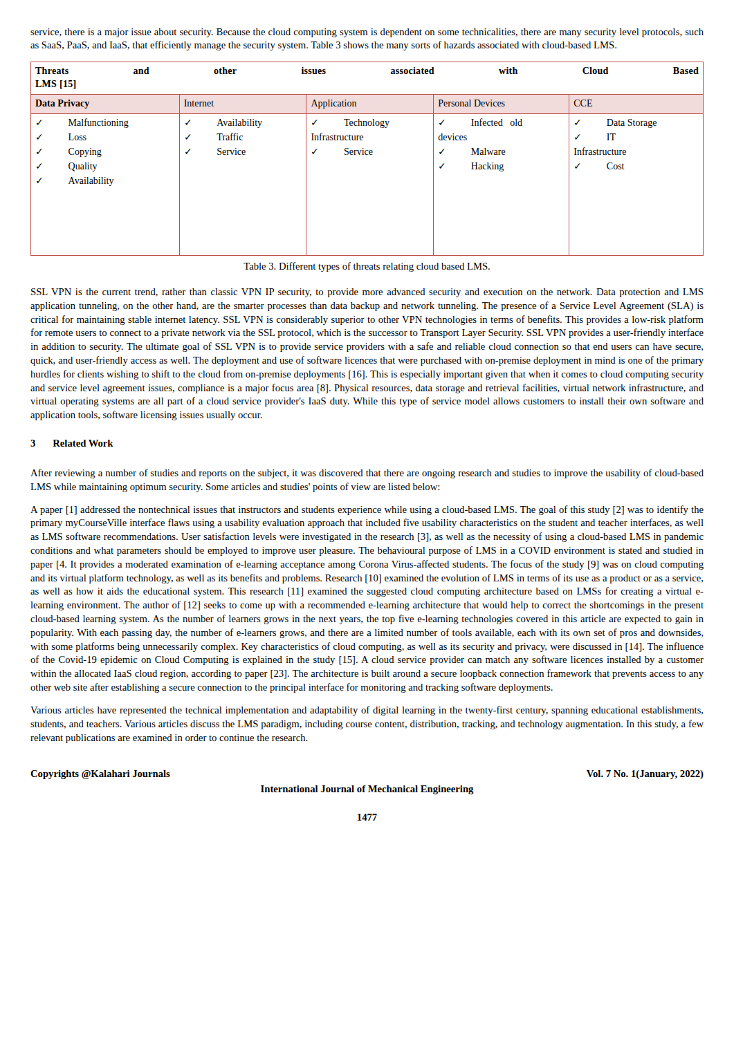service, there is a major issue about security. Because the cloud computing system is dependent on some technicalities, there are many security level protocols, such as SaaS, PaaS, and IaaS, that efficiently manage the security system. Table 3 shows the many sorts of hazards associated with cloud-based LMS.
| Threats and other issues associated with Cloud Based LMS [15] |
| Data Privacy | Internet | Application | Personal Devices | CCE |
| ✓ Malfunctioning ✓ Loss ✓ Copying ✓ Quality ✓ Availability | ✓ Availability ✓ Traffic ✓ Service | ✓ Technology Infrastructure ✓ Service | ✓ Infected old devices ✓ Malware ✓ Hacking | ✓ Data Storage ✓ IT Infrastructure ✓ Cost |
Table 3. Different types of threats relating cloud based LMS.
SSL VPN is the current trend, rather than classic VPN IP security, to provide more advanced security and execution on the network. Data protection and LMS application tunneling, on the other hand, are the smarter processes than data backup and network tunneling. The presence of a Service Level Agreement (SLA) is critical for maintaining stable internet latency. SSL VPN is considerably superior to other VPN technologies in terms of benefits. This provides a low-risk platform for remote users to connect to a private network via the SSL protocol, which is the successor to Transport Layer Security. SSL VPN provides a user-friendly interface in addition to security. The ultimate goal of SSL VPN is to provide service providers with a safe and reliable cloud connection so that end users can have secure, quick, and user-friendly access as well. The deployment and use of software licences that were purchased with on-premise deployment in mind is one of the primary hurdles for clients wishing to shift to the cloud from on-premise deployments [16]. This is especially important given that when it comes to cloud computing security and service level agreement issues, compliance is a major focus area [8]. Physical resources, data storage and retrieval facilities, virtual network infrastructure, and virtual operating systems are all part of a cloud service provider's IaaS duty. While this type of service model allows customers to install their own software and application tools, software licensing issues usually occur.
3 Related Work
After reviewing a number of studies and reports on the subject, it was discovered that there are ongoing research and studies to improve the usability of cloud-based LMS while maintaining optimum security. Some articles and studies' points of view are listed below:
A paper [1] addressed the nontechnical issues that instructors and students experience while using a cloud-based LMS. The goal of this study [2] was to identify the primary myCourseVille interface flaws using a usability evaluation approach that included five usability characteristics on the student and teacher interfaces, as well as LMS software recommendations. User satisfaction levels were investigated in the research [3], as well as the necessity of using a cloud-based LMS in pandemic conditions and what parameters should be employed to improve user pleasure. The behavioural purpose of LMS in a COVID environment is stated and studied in paper [4. It provides a moderated examination of e-learning acceptance among Corona Virus-affected students. The focus of the study [9] was on cloud computing and its virtual platform technology, as well as its benefits and problems. Research [10] examined the evolution of LMS in terms of its use as a product or as a service, as well as how it aids the educational system. This research [11] examined the suggested cloud computing architecture based on LMSs for creating a virtual e-learning environment. The author of [12] seeks to come up with a recommended e-learning architecture that would help to correct the shortcomings in the present cloud-based learning system. As the number of learners grows in the next years, the top five e-learning technologies covered in this article are expected to gain in popularity. With each passing day, the number of e-learners grows, and there are a limited number of tools available, each with its own set of pros and downsides, with some platforms being unnecessarily complex. Key characteristics of cloud computing, as well as its security and privacy, were discussed in [14]. The influence of the Covid-19 epidemic on Cloud Computing is explained in the study [15]. A cloud service provider can match any software licences installed by a customer within the allocated IaaS cloud region, according to paper [23]. The architecture is built around a secure loopback connection framework that prevents access to any other web site after establishing a secure connection to the principal interface for monitoring and tracking software deployments.
Various articles have represented the technical implementation and adaptability of digital learning in the twenty-first century, spanning educational establishments, students, and teachers. Various articles discuss the LMS paradigm, including course content, distribution, tracking, and technology augmentation. In this study, a few relevant publications are examined in order to continue the research.
Copyrights @Kalahari Journals Vol. 7 No. 1(January, 2022)
International Journal of Mechanical Engineering
1477